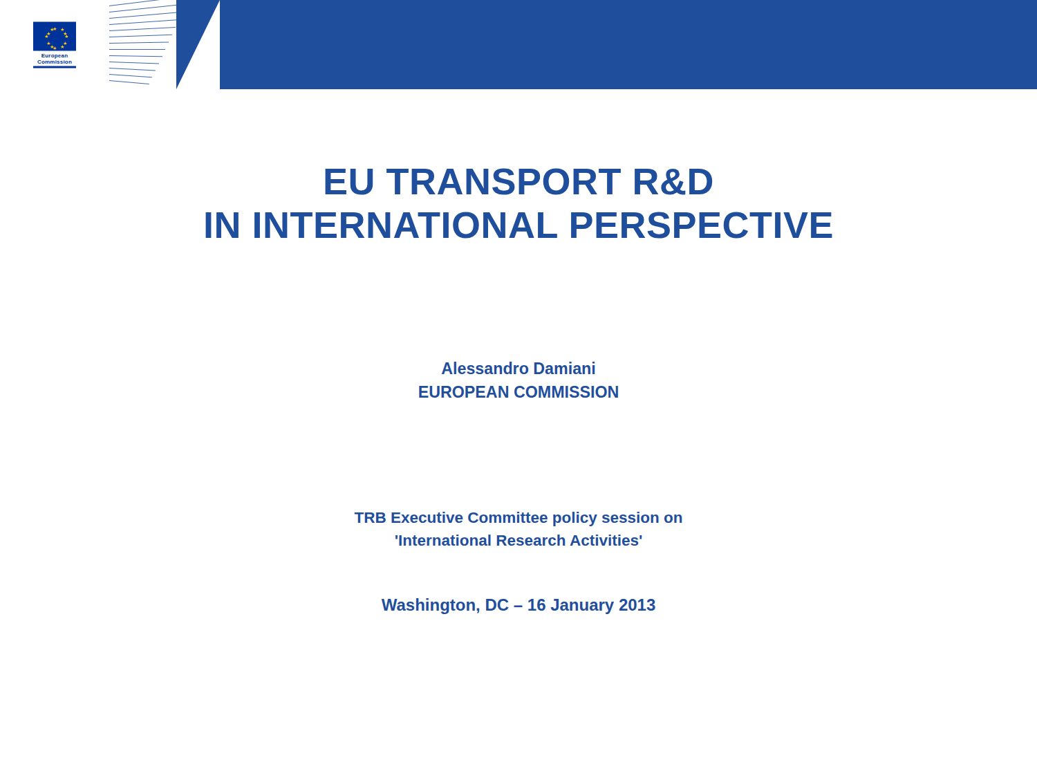★ ★ ★ ★ ★ ★ ★ ★ ★ ★ ★ ★
European
Commission
EU TRANSPORT R&D
IN INTERNATIONAL PERSPECTIVE
Alessandro Damiani
EUROPEAN COMMISSION
TRB Executive Committee policy session on
'International Research Activities'
Washington, DC – 16 January 2013